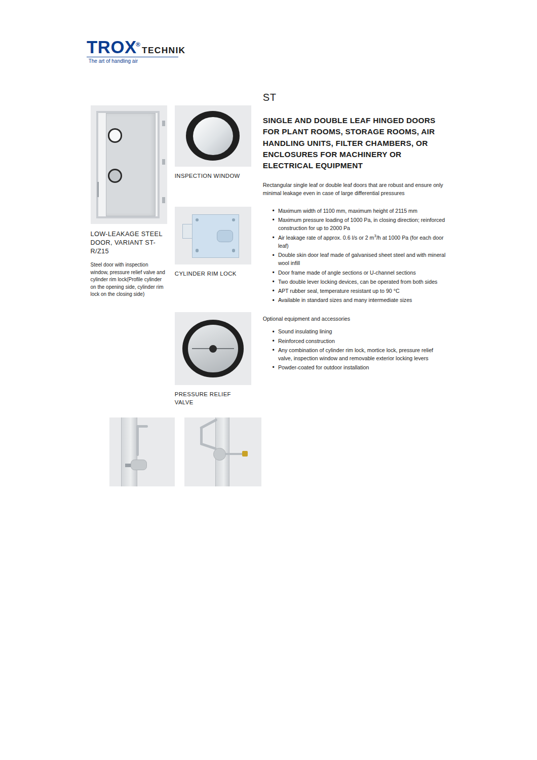TROX®TECHNIK
The art of handling air
LOW-LEAKAGE STEEL
DOOR, VARIANT ST-R/Z15
Steel door with inspection window, pressure relief valve and cylinder rim lock(Profile cylinder on the opening side, cylinder rim lock on the closing side)
INSPECTION WINDOW
CYLINDER RIM LOCK
PRESSURE RELIEF VALVE
ST
Single and double leaf hinged doors for plant rooms, storage rooms, air handling units, filter chambers, or enclosures for machinery or electrical equipment
Rectangular single leaf or double leaf doors that are robust and ensure only minimal leakage even in case of large differential pressures
Maximum width of 1100 mm, maximum height of 2115 mm
Maximum pressure loading of 1000 Pa, in closing direction; reinforced construction for up to 2000 Pa
Air leakage rate of approx. 0.6 l/s or 2 m3/h at 1000 Pa (for each door leaf)
Double skin door leaf made of galvanised sheet steel and with mineral wool infill
Door frame made of angle sections or U-channel sections
Two double lever locking devices, can be operated from both sides
APT rubber seal, temperature resistant up to 90 °C
Available in standard sizes and many intermediate sizes
Optional equipment and accessories
Sound insulating lining
Reinforced construction
Any combination of cylinder rim lock, mortice lock, pressure relief valve, inspection window and removable exterior locking levers
Powder-coated for outdoor installation